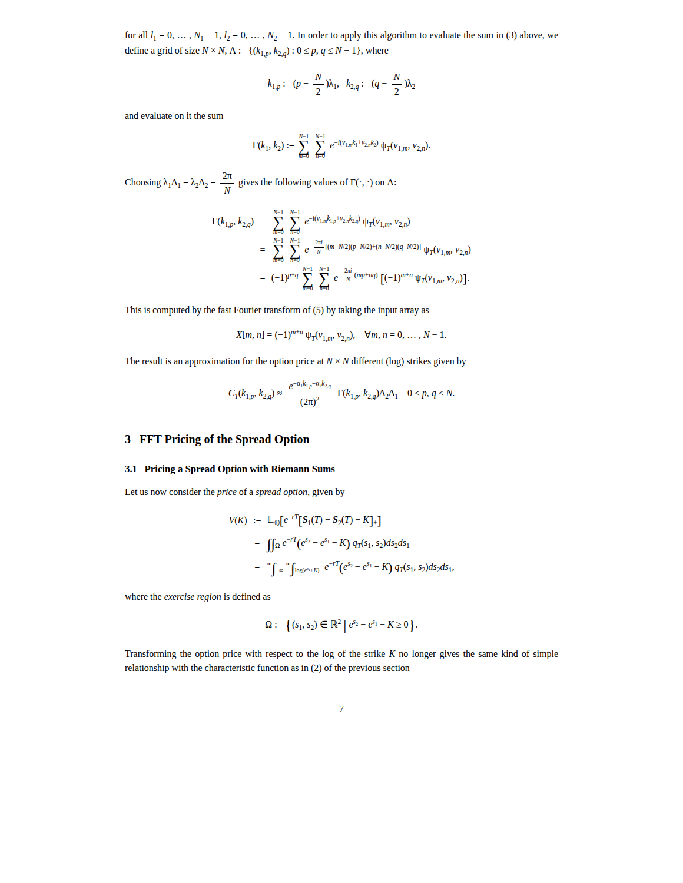for all l1 = 0, … , N1 − 1, l2 = 0, … , N2 − 1. In order to apply this algorithm to evaluate the sum in (3) above, we define a grid of size N × N, Λ := {(k1,p, k2,q) : 0 ≤ p, q ≤ N − 1}, where
k1,p := (p − N 2)λ1, k2,q := (q − N 2)λ2
and evaluate on it the sum
Γ(k1, k2) := N−1∑m=0 N−1∑n=0 e−i(v1,mk1+v2,nk2) ψT(v1,m, v2,n).
Choosing λ1Δ1 = λ2Δ2 = 2π N gives the following values of Γ(·, ·) on Λ:
| Γ( k 1, p , k 2, q ) | = | N −1 ∑ m =0 N −1 ∑ n =0 e − i ( v 1, m k 1, p + v 2, n k 2, q ) ψ T ( v 1, m , v 2, n ) |
| | = | N −1 ∑ m =0 N −1 ∑ n =0 e − 2π i N [( m − N /2)( p − N /2)+( n − N /2)( q − N /2)] ψ T ( v 1, m , v 2, n ) |
| | = | (−1) p + q N −1 ∑ m =0 N −1 ∑ n =0 e − 2π i N ( mp + nq ) [ (−1) m + n ψ T ( v 1, m , v 2, n ) ] . |
This is computed by the fast Fourier transform of (5) by taking the input array as
X[m, n] = (−1)m+n ψT(v1,m, v2,n), ∀m, n = 0, … , N − 1.
The result is an approximation for the option price at N × N different (log) strikes given by
CT(k1,p, k2,q) ≈ e−α1k1,p−α2k2,q(2π)2 Γ(k1,p, k2,q)Δ2Δ1 0 ≤ p, q ≤ N.
3 FFT Pricing of the Spread Option
3.1 Pricing a Spread Option with Riemann Sums
Let us now consider the price of a spread option, given by
| V ( K ) | := | 𝔼 ℚ [ e − rT [ S 1 ( T ) − S 2 ( T ) − K ] + ] |
| | = | ∫ ∫ Ω e − rT ( e s 2 − e s 1 − K ) q T ( s 1 , s 2 ) ds 2 ds 1 |
| | = | ∞ ∫ −∞ ∞ ∫ log( e s 1 + K ) e − rT ( e s 2 − e s 1 − K ) q T ( s 1 , s 2 ) ds 2 ds 1 , |
where the exercise region is defined as
Ω := {(s1, s2) ∈ ℝ2 | es2 − es1 − K ≥ 0}.
Transforming the option price with respect to the log of the strike K no longer gives the same kind of simple relationship with the characteristic function as in (2) of the previous section
7